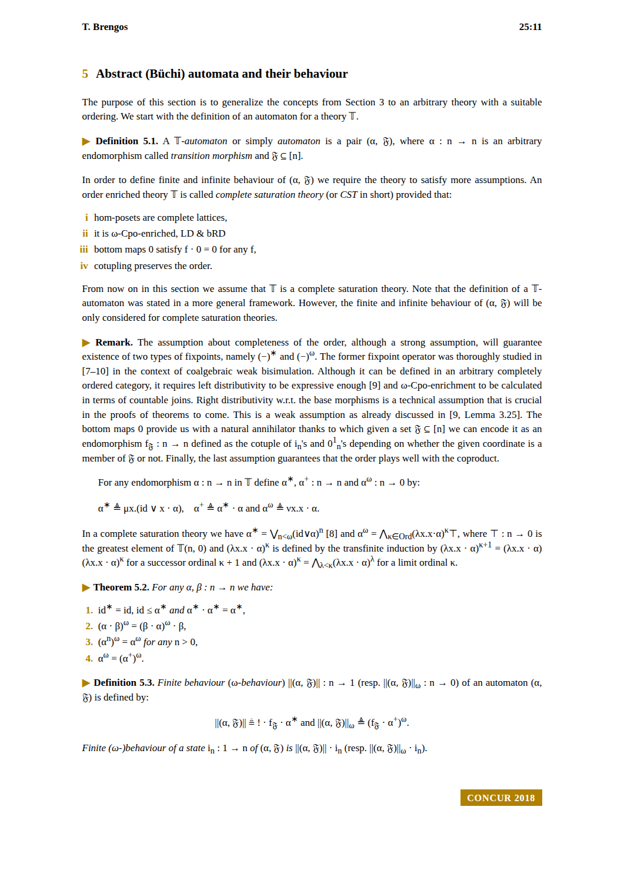T. Brengos 25:11
5 Abstract (Büchi) automata and their behaviour
The purpose of this section is to generalize the concepts from Section 3 to an arbitrary theory with a suitable ordering. We start with the definition of an automaton for a theory 𝕋.
▶Definition 5.1. A 𝕋-automaton or simply automaton is a pair (α, 𝔉), where α : n → n is an arbitrary endomorphism called transition morphism and 𝔉 ⊆ [n].
In order to define finite and infinite behaviour of (α, 𝔉) we require the theory to satisfy more assumptions. An order enriched theory 𝕋 is called complete saturation theory (or CST in short) provided that:
ihom-posets are complete lattices,
iiit is ω-Cpo-enriched, LD & bRD
iiibottom maps 0 satisfy f · 0 = 0 for any f,
ivcotupling preserves the order.
From now on in this section we assume that 𝕋 is a complete saturation theory. Note that the definition of a 𝕋-automaton was stated in a more general framework. However, the finite and infinite behaviour of (α, 𝔉) will be only considered for complete saturation theories.
▶Remark. The assumption about completeness of the order, although a strong assumption, will guarantee existence of two types of fixpoints, namely (−)∗ and (−)ω. The former fixpoint operator was thoroughly studied in [7–10] in the context of coalgebraic weak bisimulation. Although it can be defined in an arbitrary completely ordered category, it requires left distributivity to be expressive enough [9] and ω-Cpo-enrichment to be calculated in terms of countable joins. Right distributivity w.r.t. the base morphisms is a technical assumption that is crucial in the proofs of theorems to come. This is a weak assumption as already discussed in [9, Lemma 3.25]. The bottom maps 0 provide us with a natural annihilator thanks to which given a set 𝔉 ⊆ [n] we can encode it as an endomorphism f𝔉 : n → n defined as the cotuple of in's and 01n's depending on whether the given coordinate is a member of 𝔉 or not. Finally, the last assumption guarantees that the order plays well with the coproduct.
For any endomorphism α : n → n in 𝕋 define α∗, α+ : n → n and αω : n → 0 by:
α∗ ≜ μx.(id ∨ x · α), α+ ≜ α∗ · α and αω ≜ νx.x · α.
In a complete saturation theory we have α∗ = ⋁n<ω(id∨α)n [8] and αω = ⋀κ∈Ord(λx.x·α)κ⊤, where ⊤ : n → 0 is the greatest element of 𝕋(n, 0) and (λx.x · α)κ is defined by the transfinite induction by (λx.x · α)κ+1 = (λx.x · α)(λx.x · α)κ for a successor ordinal κ + 1 and (λx.x · α)κ = ⋀λ<κ(λx.x · α)λ for a limit ordinal κ.
▶Theorem 5.2. For any α, β : n → n we have:
1. id∗ = id, id ≤ α∗ and α∗ · α∗ = α∗,
2.(α · β)ω = (β · α)ω · β,
3.(αn)ω = αω for any n > 0,
4. αω = (α+)ω.
▶Definition 5.3. Finite behaviour (ω-behaviour) ||(α, 𝔉)|| : n → 1 (resp. ||(α, 𝔉)||ω : n → 0) of an automaton (α, 𝔉) is defined by:
||(α, 𝔉)|| ≜ ! · f𝔉 · α∗ and ||(α, 𝔉)||ω ≜ (f𝔉 · α+)ω.
Finite (ω-)behaviour of a state in : 1 → n of (α, 𝔉) is ||(α, 𝔉)|| · in (resp. ||(α, 𝔉)||ω · in).
CONCUR 2018